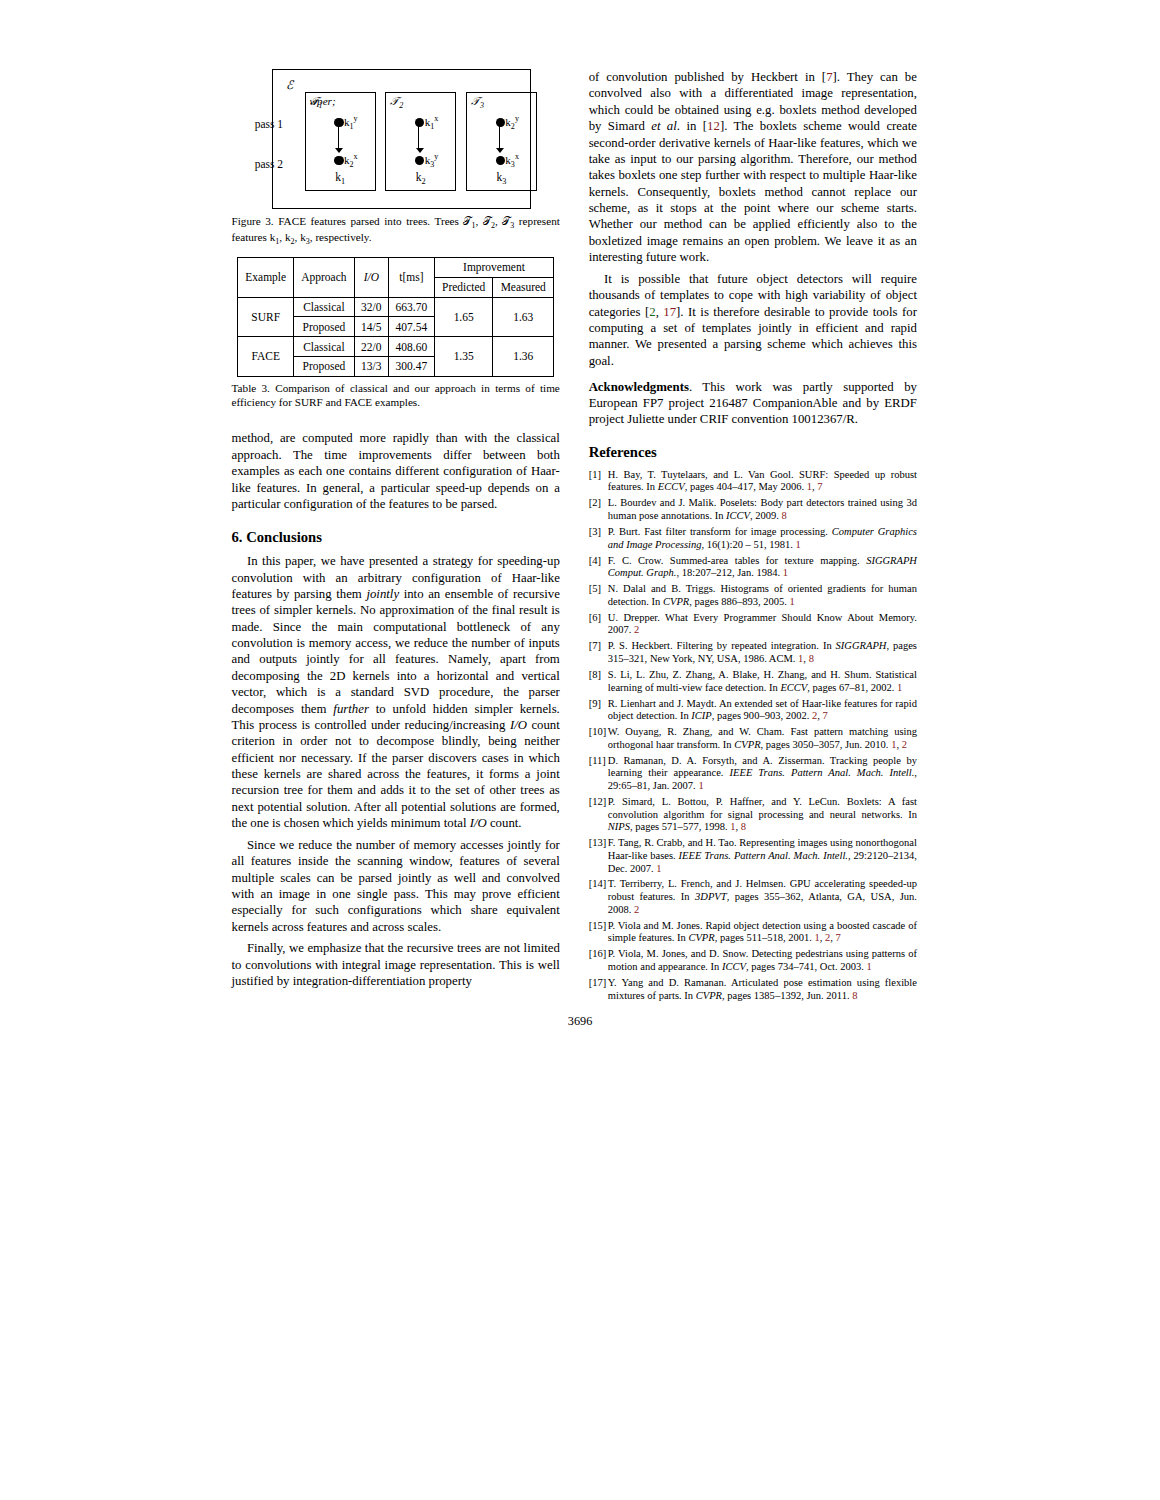ℰ
pass 1
pass 2
wper;
𝒯1
k1y
k2x
k1
𝒯2
k1x
k3y
k2
𝒯3
k2y
k3x
k3
Figure 3. FACE features parsed into trees. Trees 𝒯1, 𝒯2, 𝒯3 represent features k1, k2, k3, respectively.
| Example | Approach | I/O | t[ms] | Improvement |
| Predicted | Measured |
| SURF | Classical | 32/0 | 663.70 | 1.65 | 1.63 |
| Proposed | 14/5 | 407.54 |
| FACE | Classical | 22/0 | 408.60 | 1.35 | 1.36 |
| Proposed | 13/3 | 300.47 |
Table 3. Comparison of classical and our approach in terms of time efficiency for SURF and FACE examples.
method, are computed more rapidly than with the classical approach. The time improvements differ between both examples as each one contains different configuration of Haar-like features. In general, a particular speed-up depends on a particular configuration of the features to be parsed.
6. Conclusions
In this paper, we have presented a strategy for speeding-up convolution with an arbitrary configuration of Haar-like features by parsing them jointly into an ensemble of recursive trees of simpler kernels. No approximation of the final result is made. Since the main computational bottleneck of any convolution is memory access, we reduce the number of inputs and outputs jointly for all features. Namely, apart from decomposing the 2D kernels into a horizontal and vertical vector, which is a standard SVD procedure, the parser decomposes them further to unfold hidden simpler kernels. This process is controlled under reducing/increasing I/O count criterion in order not to decompose blindly, being neither efficient nor necessary. If the parser discovers cases in which these kernels are shared across the features, it forms a joint recursion tree for them and adds it to the set of other trees as next potential solution. After all potential solutions are formed, the one is chosen which yields minimum total I/O count.
Since we reduce the number of memory accesses jointly for all features inside the scanning window, features of several multiple scales can be parsed jointly as well and convolved with an image in one single pass. This may prove efficient especially for such configurations which share equivalent kernels across features and across scales.
Finally, we emphasize that the recursive trees are not limited to convolutions with integral image representation. This is well justified by integration-differentiation property
of convolution published by Heckbert in [7]. They can be convolved also with a differentiated image representation, which could be obtained using e.g. boxlets method developed by Simard et al. in [12]. The boxlets scheme would create second-order derivative kernels of Haar-like features, which we take as input to our parsing algorithm. Therefore, our method takes boxlets one step further with respect to multiple Haar-like kernels. Consequently, boxlets method cannot replace our scheme, as it stops at the point where our scheme starts. Whether our method can be applied efficiently also to the boxletized image remains an open problem. We leave it as an interesting future work.
It is possible that future object detectors will require thousands of templates to cope with high variability of object categories [2, 17]. It is therefore desirable to provide tools for computing a set of templates jointly in efficient and rapid manner. We presented a parsing scheme which achieves this goal.
Acknowledgments. This work was partly supported by European FP7 project 216487 CompanionAble and by ERDF project Juliette under CRIF convention 10012367/R.
References
[1] H. Bay, T. Tuytelaars, and L. Van Gool. SURF: Speeded up robust features. In ECCV, pages 404–417, May 2006. 1, 7
[2] L. Bourdev and J. Malik. Poselets: Body part detectors trained using 3d human pose annotations. In ICCV, 2009. 8
[3] P. Burt. Fast filter transform for image processing. Computer Graphics and Image Processing, 16(1):20 – 51, 1981. 1
[4] F. C. Crow. Summed-area tables for texture mapping. SIGGRAPH Comput. Graph., 18:207–212, Jan. 1984. 1
[5] N. Dalal and B. Triggs. Histograms of oriented gradients for human detection. In CVPR, pages 886–893, 2005. 1
[6] U. Drepper. What Every Programmer Should Know About Memory. 2007. 2
[7] P. S. Heckbert. Filtering by repeated integration. In SIGGRAPH, pages 315–321, New York, NY, USA, 1986. ACM. 1, 8
[8] S. Li, L. Zhu, Z. Zhang, A. Blake, H. Zhang, and H. Shum. Statistical learning of multi-view face detection. In ECCV, pages 67–81, 2002. 1
[9] R. Lienhart and J. Maydt. An extended set of Haar-like features for rapid object detection. In ICIP, pages 900–903, 2002. 2, 7
[10] W. Ouyang, R. Zhang, and W. Cham. Fast pattern matching using orthogonal haar transform. In CVPR, pages 3050–3057, Jun. 2010. 1, 2
[11] D. Ramanan, D. A. Forsyth, and A. Zisserman. Tracking people by learning their appearance. IEEE Trans. Pattern Anal. Mach. Intell., 29:65–81, Jan. 2007. 1
[12] P. Simard, L. Bottou, P. Haffner, and Y. LeCun. Boxlets: A fast convolution algorithm for signal processing and neural networks. In NIPS, pages 571–577, 1998. 1, 8
[13] F. Tang, R. Crabb, and H. Tao. Representing images using nonorthogonal Haar-like bases. IEEE Trans. Pattern Anal. Mach. Intell., 29:2120–2134, Dec. 2007. 1
[14] T. Terriberry, L. French, and J. Helmsen. GPU accelerating speeded-up robust features. In 3DPVT, pages 355–362, Atlanta, GA, USA, Jun. 2008. 2
[15] P. Viola and M. Jones. Rapid object detection using a boosted cascade of simple features. In CVPR, pages 511–518, 2001. 1, 2, 7
[16] P. Viola, M. Jones, and D. Snow. Detecting pedestrians using patterns of motion and appearance. In ICCV, pages 734–741, Oct. 2003. 1
[17] Y. Yang and D. Ramanan. Articulated pose estimation using flexible mixtures of parts. In CVPR, pages 1385–1392, Jun. 2011. 8
3696